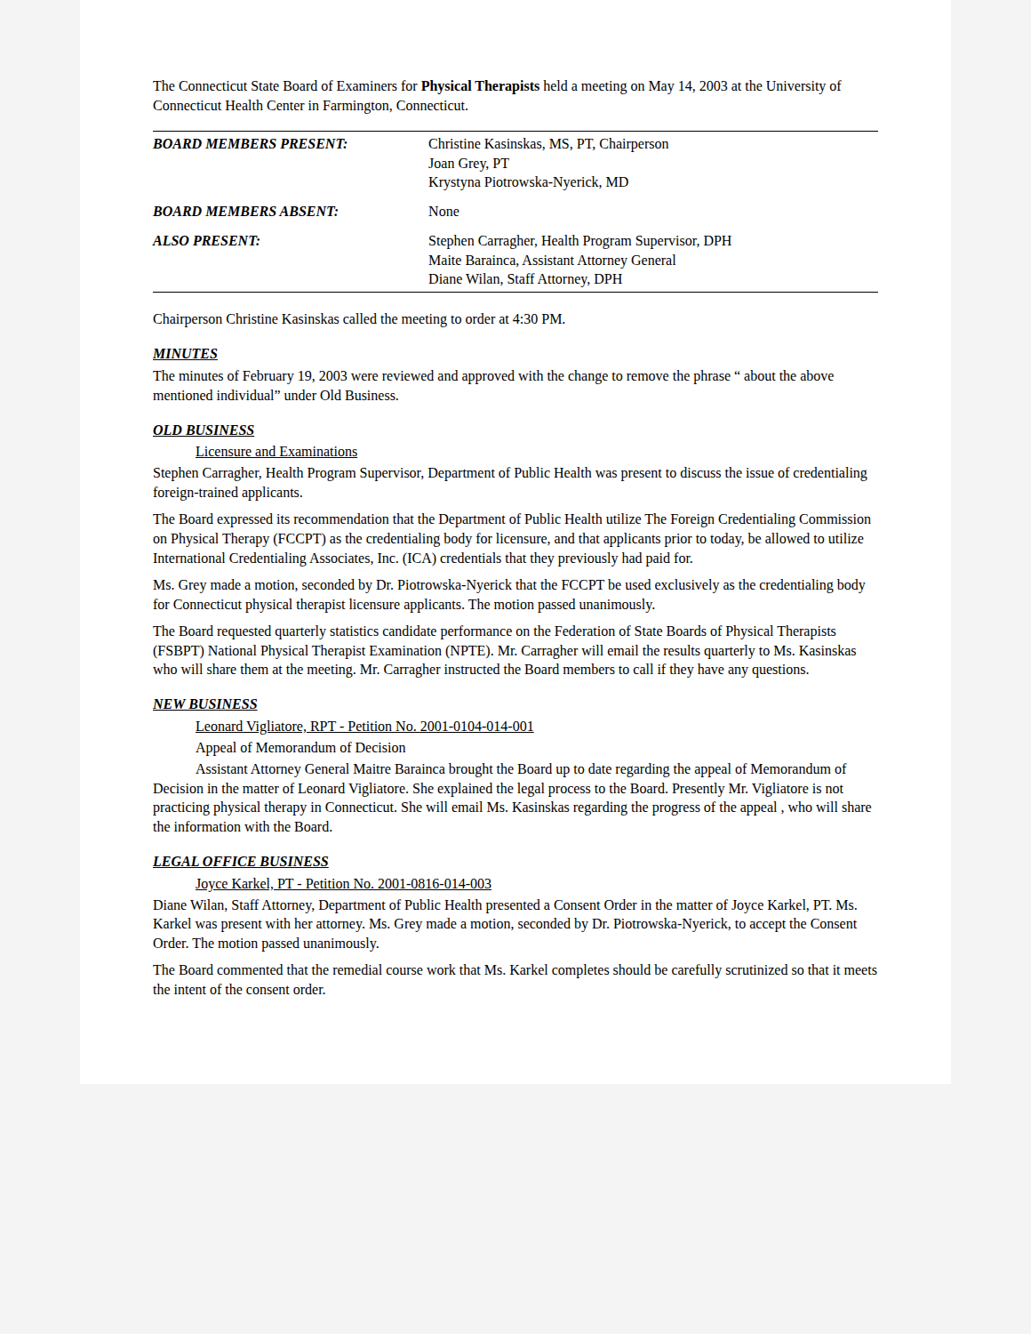The Connecticut State Board of Examiners for Physical Therapists held a meeting on May 14, 2003 at the University of Connecticut Health Center in Farmington, Connecticut.
| Board Members Present: | Christine Kasinskas, MS, PT, Chairperson Joan Grey, PT Krystyna Piotrowska-Nyerick, MD |
| Board Members Absent: | None |
| Also Present: | Stephen Carragher, Health Program Supervisor, DPH Maite Barainca, Assistant Attorney General Diane Wilan, Staff Attorney, DPH |
Chairperson Christine Kasinskas called the meeting to order at 4:30 PM.
Minutes
The minutes of February 19, 2003 were reviewed and approved with the change to remove the phrase “ about the above mentioned individual” under Old Business.
Old Business
Licensure and Examinations
Stephen Carragher, Health Program Supervisor, Department of Public Health was present to discuss the issue of credentialing foreign-trained applicants.
The Board expressed its recommendation that the Department of Public Health utilize The Foreign Credentialing Commission on Physical Therapy (FCCPT) as the credentialing body for licensure, and that applicants prior to today, be allowed to utilize International Credentialing Associates, Inc. (ICA) credentials that they previously had paid for.
Ms. Grey made a motion, seconded by Dr. Piotrowska-Nyerick that the FCCPT be used exclusively as the credentialing body for Connecticut physical therapist licensure applicants. The motion passed unanimously.
The Board requested quarterly statistics candidate performance on the Federation of State Boards of Physical Therapists (FSBPT) National Physical Therapist Examination (NPTE). Mr. Carragher will email the results quarterly to Ms. Kasinskas who will share them at the meeting. Mr. Carragher instructed the Board members to call if they have any questions.
New Business
Leonard Vigliatore, RPT - Petition No. 2001-0104-014-001
Appeal of Memorandum of Decision
Assistant Attorney General Maitre Barainca brought the Board up to date regarding the appeal of Memorandum of Decision in the matter of Leonard Vigliatore. She explained the legal process to the Board. Presently Mr. Vigliatore is not practicing physical therapy in Connecticut. She will email Ms. Kasinskas regarding the progress of the appeal , who will share the information with the Board.
Legal Office Business
Joyce Karkel, PT - Petition No. 2001-0816-014-003
Diane Wilan, Staff Attorney, Department of Public Health presented a Consent Order in the matter of Joyce Karkel, PT. Ms. Karkel was present with her attorney. Ms. Grey made a motion, seconded by Dr. Piotrowska-Nyerick, to accept the Consent Order. The motion passed unanimously.
The Board commented that the remedial course work that Ms. Karkel completes should be carefully scrutinized so that it meets the intent of the consent order.